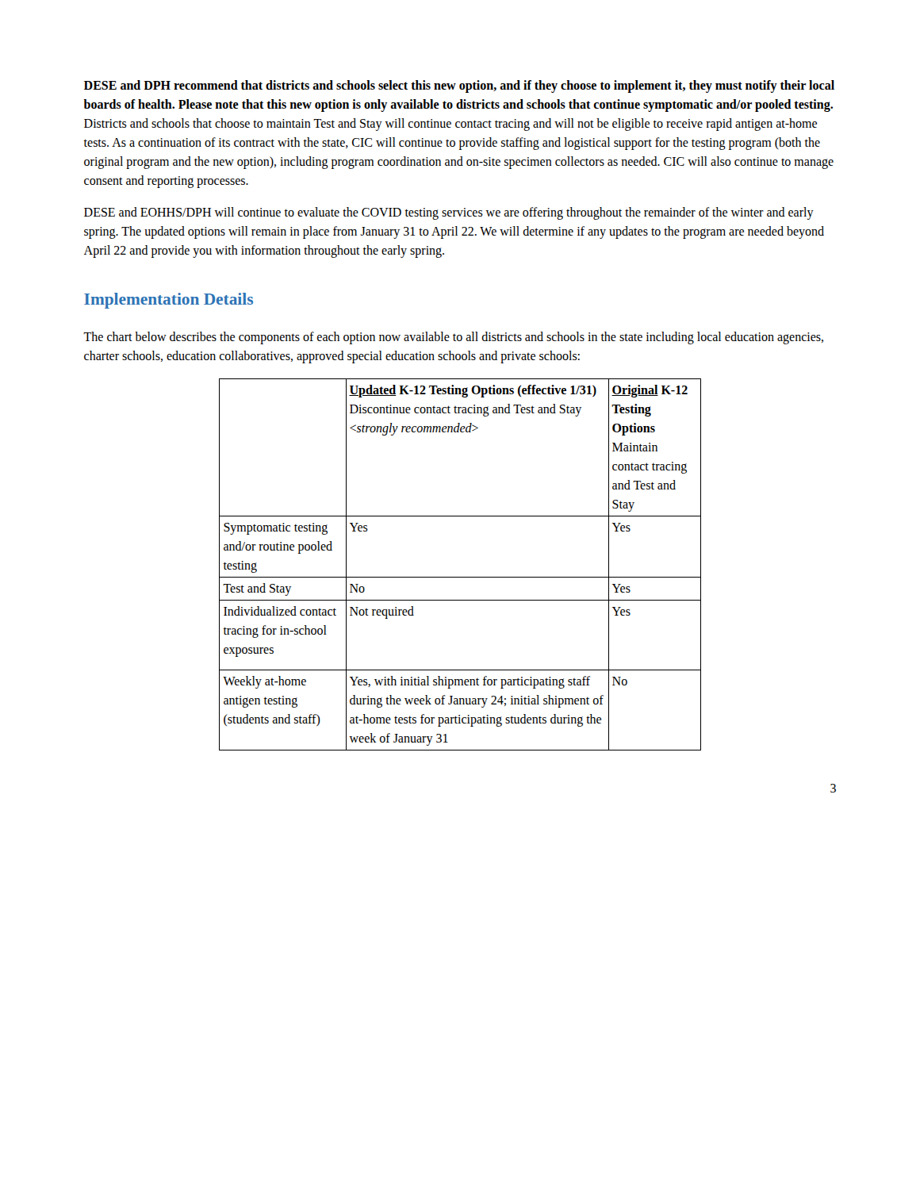DESE and DPH recommend that districts and schools select this new option, and if they choose to implement it, they must notify their local boards of health. Please note that this new option is only available to districts and schools that continue symptomatic and/or pooled testing. Districts and schools that choose to maintain Test and Stay will continue contact tracing and will not be eligible to receive rapid antigen at-home tests. As a continuation of its contract with the state, CIC will continue to provide staffing and logistical support for the testing program (both the original program and the new option), including program coordination and on-site specimen collectors as needed. CIC will also continue to manage consent and reporting processes.
DESE and EOHHS/DPH will continue to evaluate the COVID testing services we are offering throughout the remainder of the winter and early spring. The updated options will remain in place from January 31 to April 22. We will determine if any updates to the program are needed beyond April 22 and provide you with information throughout the early spring.
Implementation Details
The chart below describes the components of each option now available to all districts and schools in the state including local education agencies, charter schools, education collaboratives, approved special education schools and private schools:
| | Updated K-12 Testing Options (effective 1/31) Discontinue contact tracing and Test and Stay < strongly recommended > | Original K-12 Testing Options Maintain contact tracing and Test and Stay |
| Symptomatic testing and/or routine pooled testing | Yes | Yes |
| Test and Stay | No | Yes |
| Individualized contact tracing for in-school exposures | Not required | Yes |
| Weekly at-home antigen testing (students and staff) | Yes, with initial shipment for participating staff during the week of January 24; initial shipment of at-home tests for participating students during the week of January 31 | No |
3